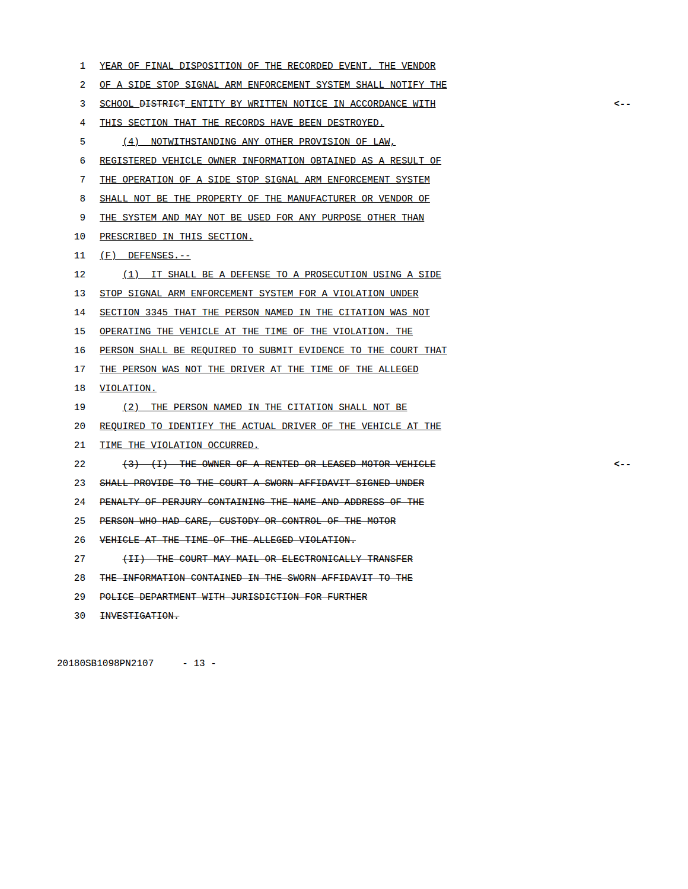1 YEAR OF FINAL DISPOSITION OF THE RECORDED EVENT. THE VENDOR
2 OF A SIDE STOP SIGNAL ARM ENFORCEMENT SYSTEM SHALL NOTIFY THE
3 SCHOOL DISTRICT ENTITY BY WRITTEN NOTICE IN ACCORDANCE WITH<--
4 THIS SECTION THAT THE RECORDS HAVE BEEN DESTROYED.
5 (4) NOTWITHSTANDING ANY OTHER PROVISION OF LAW,
6 REGISTERED VEHICLE OWNER INFORMATION OBTAINED AS A RESULT OF
7 THE OPERATION OF A SIDE STOP SIGNAL ARM ENFORCEMENT SYSTEM
8 SHALL NOT BE THE PROPERTY OF THE MANUFACTURER OR VENDOR OF
9 THE SYSTEM AND MAY NOT BE USED FOR ANY PURPOSE OTHER THAN
10 PRESCRIBED IN THIS SECTION.
11(F) DEFENSES.--
12 (1) IT SHALL BE A DEFENSE TO A PROSECUTION USING A SIDE
13 STOP SIGNAL ARM ENFORCEMENT SYSTEM FOR A VIOLATION UNDER
14 SECTION 3345 THAT THE PERSON NAMED IN THE CITATION WAS NOT
15 OPERATING THE VEHICLE AT THE TIME OF THE VIOLATION. THE
16 PERSON SHALL BE REQUIRED TO SUBMIT EVIDENCE TO THE COURT THAT
17 THE PERSON WAS NOT THE DRIVER AT THE TIME OF THE ALLEGED
18 VIOLATION.
19 (2) THE PERSON NAMED IN THE CITATION SHALL NOT BE
20 REQUIRED TO IDENTIFY THE ACTUAL DRIVER OF THE VEHICLE AT THE
21 TIME THE VIOLATION OCCURRED.
22 (3) (I) THE OWNER OF A RENTED OR LEASED MOTOR VEHICLE<--
23 SHALL PROVIDE TO THE COURT A SWORN AFFIDAVIT SIGNED UNDER
24 PENALTY OF PERJURY CONTAINING THE NAME AND ADDRESS OF THE
25 PERSON WHO HAD CARE, CUSTODY OR CONTROL OF THE MOTOR
26 VEHICLE AT THE TIME OF THE ALLEGED VIOLATION.
27 (II) THE COURT MAY MAIL OR ELECTRONICALLY TRANSFER
28 THE INFORMATION CONTAINED IN THE SWORN AFFIDAVIT TO THE
29 POLICE DEPARTMENT WITH JURISDICTION FOR FURTHER
30 INVESTIGATION.
20180SB1098PN2107 - 13 -